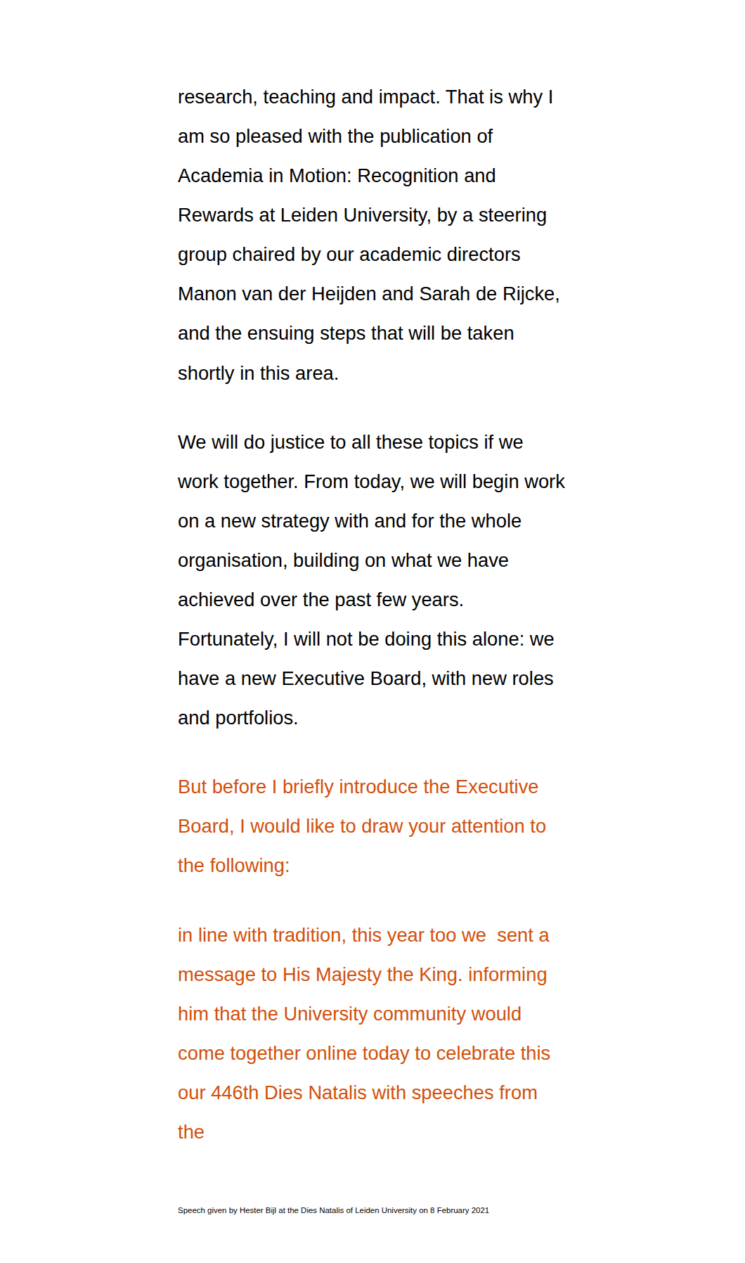research, teaching and impact. That is why I am so pleased with the publication of Academia in Motion: Recognition and Rewards at Leiden University, by a steering group chaired by our academic directors Manon van der Heijden and Sarah de Rijcke, and the ensuing steps that will be taken shortly in this area.
We will do justice to all these topics if we work together. From today, we will begin work on a new strategy with and for the whole organisation, building on what we have achieved over the past few years. Fortunately, I will not be doing this alone: we have a new Executive Board, with new roles and portfolios.
But before I briefly introduce the Executive Board, I would like to draw your attention to the following:
in line with tradition, this year too we sent a message to His Majesty the King. informing him that the University community would come together online today to celebrate this our 446th Dies Natalis with speeches from the
Speech given by Hester Bijl at the Dies Natalis of Leiden University on 8 February 2021